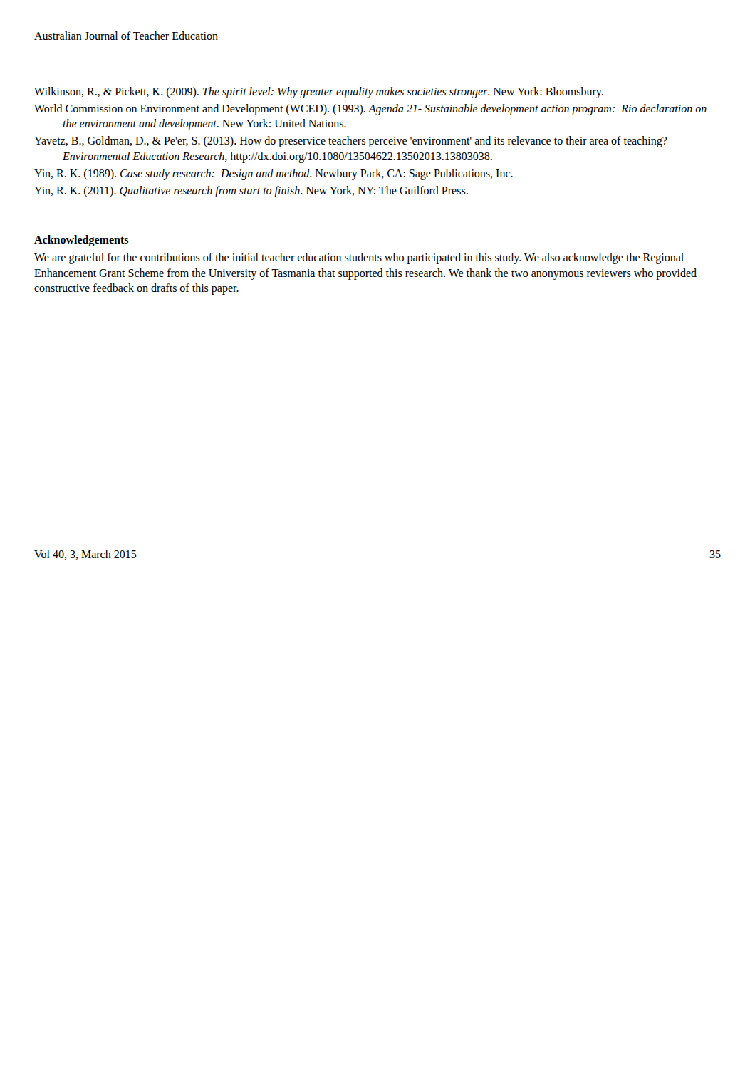Australian Journal of Teacher Education
Wilkinson, R., & Pickett, K. (2009). The spirit level: Why greater equality makes societies stronger. New York: Bloomsbury.
World Commission on Environment and Development (WCED). (1993). Agenda 21- Sustainable development action program: Rio declaration on the environment and development. New York: United Nations.
Yavetz, B., Goldman, D., & Pe'er, S. (2013). How do preservice teachers perceive 'environment' and its relevance to their area of teaching? Environmental Education Research, http://dx.doi.org/10.1080/13504622.13502013.13803038.
Yin, R. K. (1989). Case study research: Design and method. Newbury Park, CA: Sage Publications, Inc.
Yin, R. K. (2011). Qualitative research from start to finish. New York, NY: The Guilford Press.
Acknowledgements
We are grateful for the contributions of the initial teacher education students who participated in this study. We also acknowledge the Regional Enhancement Grant Scheme from the University of Tasmania that supported this research. We thank the two anonymous reviewers who provided constructive feedback on drafts of this paper.
Vol 40, 3, March 2015 35